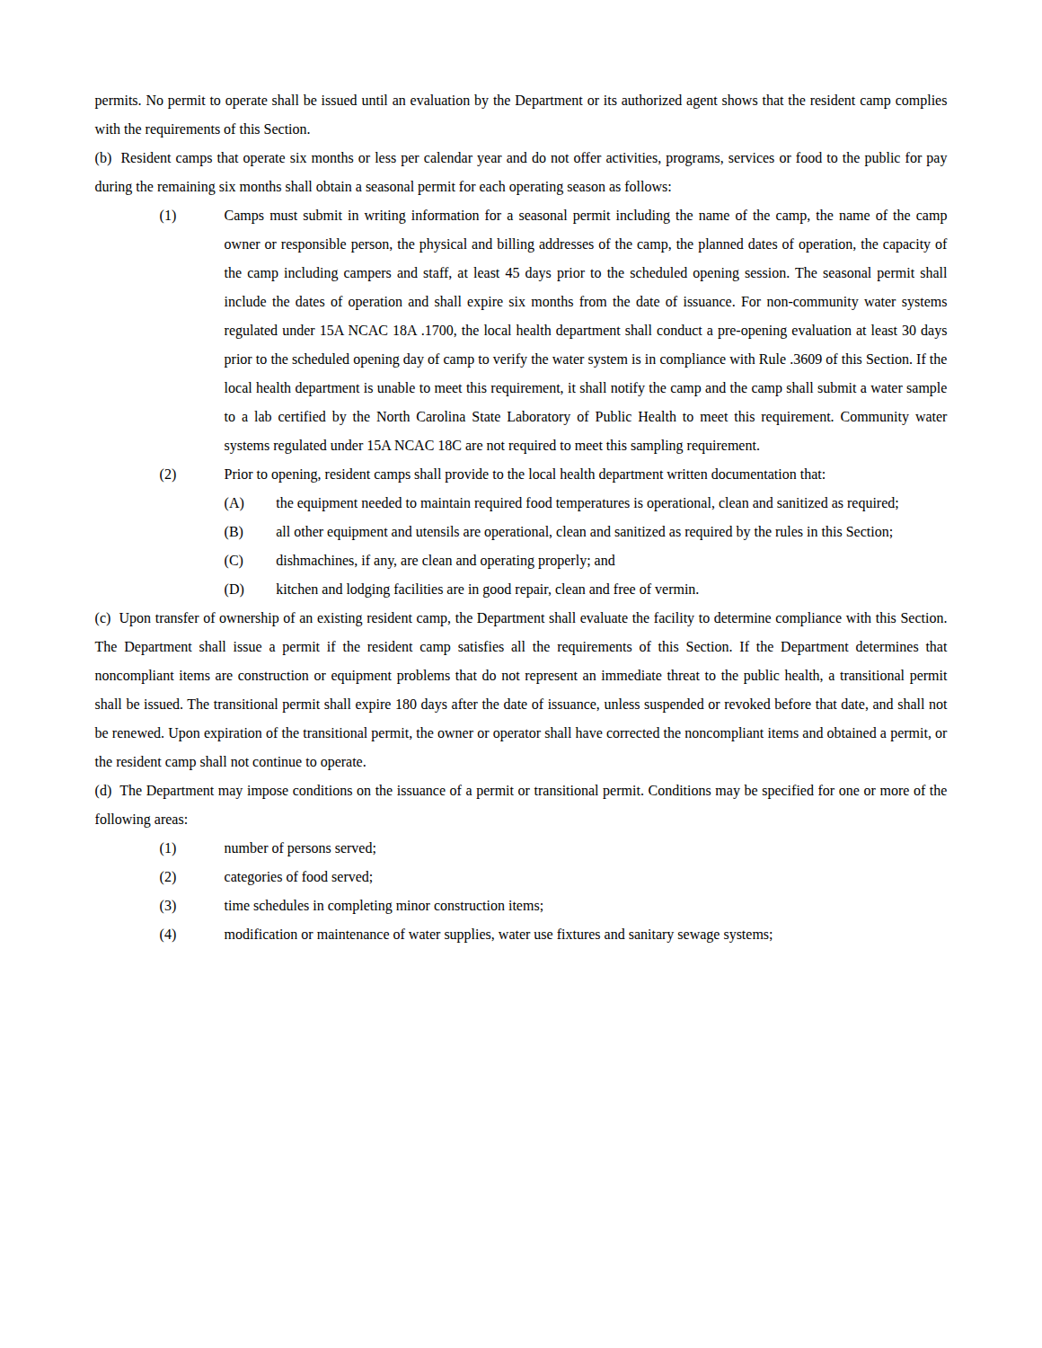permits. No permit to operate shall be issued until an evaluation by the Department or its authorized agent shows that the resident camp complies with the requirements of this Section.
(b) Resident camps that operate six months or less per calendar year and do not offer activities, programs, services or food to the public for pay during the remaining six months shall obtain a seasonal permit for each operating season as follows:
(1)
Camps must submit in writing information for a seasonal permit including the name of the camp, the name of the camp owner or responsible person, the physical and billing addresses of the camp, the planned dates of operation, the capacity of the camp including campers and staff, at least 45 days prior to the scheduled opening session. The seasonal permit shall include the dates of operation and shall expire six months from the date of issuance. For non-community water systems regulated under 15A NCAC 18A .1700, the local health department shall conduct a pre-opening evaluation at least 30 days prior to the scheduled opening day of camp to verify the water system is in compliance with Rule .3609 of this Section. If the local health department is unable to meet this requirement, it shall notify the camp and the camp shall submit a water sample to a lab certified by the North Carolina State Laboratory of Public Health to meet this requirement. Community water systems regulated under 15A NCAC 18C are not required to meet this sampling requirement.
(2)
Prior to opening, resident camps shall provide to the local health department written documentation that:
(A)
the equipment needed to maintain required food temperatures is operational, clean and sanitized as required;
(B)
all other equipment and utensils are operational, clean and sanitized as required by the rules in this Section;
(C)
dishmachines, if any, are clean and operating properly; and
(D)
kitchen and lodging facilities are in good repair, clean and free of vermin.
(c) Upon transfer of ownership of an existing resident camp, the Department shall evaluate the facility to determine compliance with this Section. The Department shall issue a permit if the resident camp satisfies all the requirements of this Section. If the Department determines that noncompliant items are construction or equipment problems that do not represent an immediate threat to the public health, a transitional permit shall be issued. The transitional permit shall expire 180 days after the date of issuance, unless suspended or revoked before that date, and shall not be renewed. Upon expiration of the transitional permit, the owner or operator shall have corrected the noncompliant items and obtained a permit, or the resident camp shall not continue to operate.
(d) The Department may impose conditions on the issuance of a permit or transitional permit. Conditions may be specified for one or more of the following areas:
(1)
number of persons served;
(2)
categories of food served;
(3)
time schedules in completing minor construction items;
(4)
modification or maintenance of water supplies, water use fixtures and sanitary sewage systems;